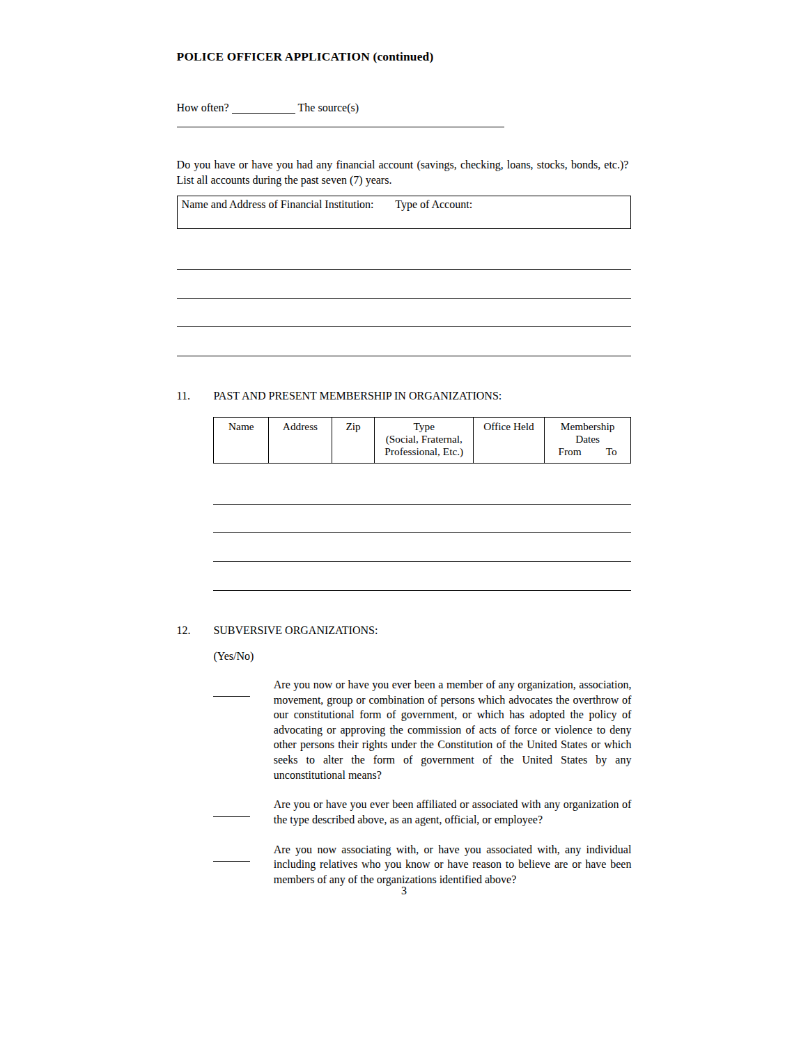POLICE OFFICER APPLICATION (continued)
How often? The source(s)
Do you have or have you had any financial account (savings, checking, loans, stocks, bonds, etc.)? List all accounts during the past seven (7) years.
| Name and Address of Financial Institution: Type of Account: |
11.
PAST AND PRESENT MEMBERSHIP IN ORGANIZATIONS:
| Name | Address | Zip | Type (Social, Fraternal, Professional, Etc.) | Office Held | Membership Dates From To |
12.
SUBVERSIVE ORGANIZATIONS:
(Yes/No)
Are you now or have you ever been a member of any organization, association, movement, group or combination of persons which advocates the overthrow of our constitutional form of government, or which has adopted the policy of advocating or approving the commission of acts of force or violence to deny other persons their rights under the Constitution of the United States or which seeks to alter the form of government of the United States by any unconstitutional means?
Are you or have you ever been affiliated or associated with any organization of the type described above, as an agent, official, or employee?
Are you now associating with, or have you associated with, any individual including relatives who you know or have reason to believe are or have been members of any of the organizations identified above?
3